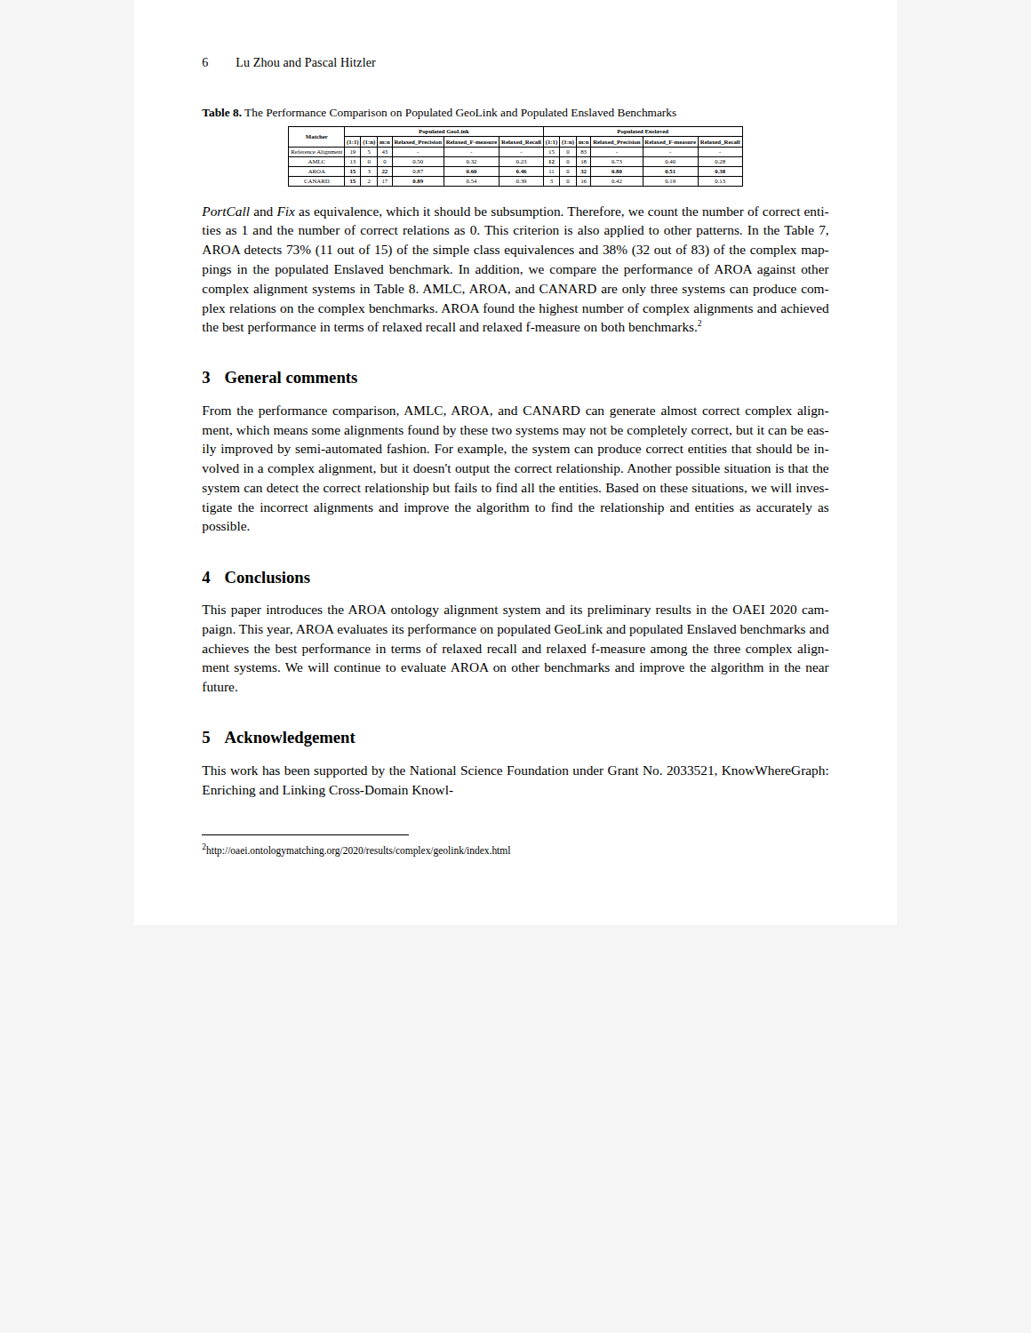6 Lu Zhou and Pascal Hitzler
Table 8. The Performance Comparison on Populated GeoLink and Populated Enslaved Benchmarks
| Matcher | Populated GeoLink | Populated Enslaved |
| --- | --- | --- |
| (1:1) | (1:n) | m:n | Relaxed_Precision | Relaxed_F-measure | Relaxed_Recall | (1:1) | (1:n) | m:n | Relaxed_Precision | Relaxed_F-measure | Relaxed_Recall |
| Reference Alignment | 19 | 5 | 43 | - | - | - | 15 | 0 | 83 | - | - | - |
| AMLC | 13 | 0 | 0 | 0.50 | 0.32 | 0.23 | 12 | 0 | 18 | 0.73 | 0.40 | 0.28 |
| AROA | 15 | 3 | 22 | 0.87 | 0.60 | 0.46 | 11 | 0 | 32 | 0.80 | 0.51 | 0.38 |
| CANARD | 15 | 2 | 17 | 0.89 | 0.54 | 0.39 | 3 | 0 | 16 | 0.42 | 0.19 | 0.13 |
PortCall and Fix as equivalence, which it should be subsumption. Therefore, we count the number of correct entities as 1 and the number of correct relations as 0. This criterion is also applied to other patterns. In the Table 7, AROA detects 73% (11 out of 15) of the simple class equivalences and 38% (32 out of 83) of the complex mappings in the populated Enslaved benchmark. In addition, we compare the performance of AROA against other complex alignment systems in Table 8. AMLC, AROA, and CANARD are only three systems can produce complex relations on the complex benchmarks. AROA found the highest number of complex alignments and achieved the best performance in terms of relaxed recall and relaxed f-measure on both benchmarks.2
3 General comments
From the performance comparison, AMLC, AROA, and CANARD can generate almost correct complex alignment, which means some alignments found by these two systems may not be completely correct, but it can be easily improved by semi-automated fashion. For example, the system can produce correct entities that should be involved in a complex alignment, but it doesn't output the correct relationship. Another possible situation is that the system can detect the correct relationship but fails to find all the entities. Based on these situations, we will investigate the incorrect alignments and improve the algorithm to find the relationship and entities as accurately as possible.
4 Conclusions
This paper introduces the AROA ontology alignment system and its preliminary results in the OAEI 2020 campaign. This year, AROA evaluates its performance on populated GeoLink and populated Enslaved benchmarks and achieves the best performance in terms of relaxed recall and relaxed f-measure among the three complex alignment systems. We will continue to evaluate AROA on other benchmarks and improve the algorithm in the near future.
5 Acknowledgement
This work has been supported by the National Science Foundation under Grant No. 2033521, KnowWhereGraph: Enriching and Linking Cross-Domain Knowl-
2http://oaei.ontologymatching.org/2020/results/complex/geolink/index.html